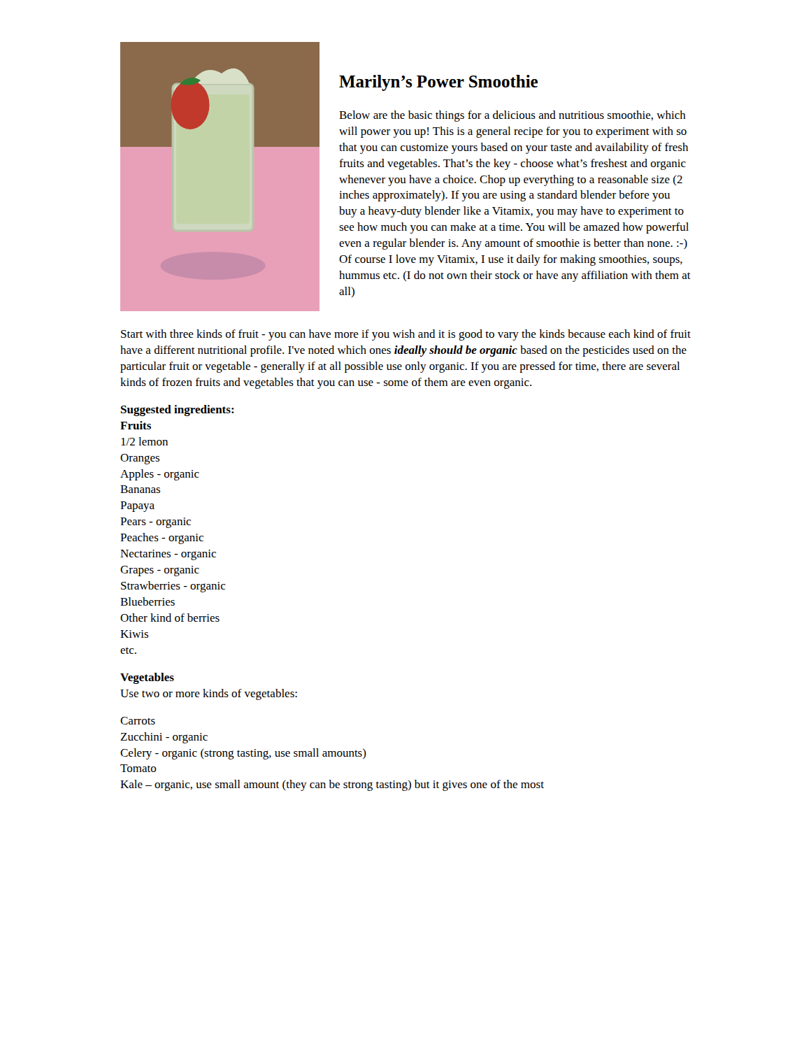Marilyn’s Power Smoothie
Below are the basic things for a delicious and nutritious smoothie, which will power you up! This is a general recipe for you to experiment with so that you can customize yours based on your taste and availability of fresh fruits and vegetables. That’s the key - choose what’s freshest and organic whenever you have a choice. Chop up everything to a reasonable size (2 inches approximately). If you are using a standard blender before you buy a heavy-duty blender like a Vitamix, you may have to experiment to see how much you can make at a time. You will be amazed how powerful even a regular blender is. Any amount of smoothie is better than none. :-) Of course I love my Vitamix, I use it daily for making smoothies, soups, hummus etc. (I do not own their stock or have any affiliation with them at all)
Start with three kinds of fruit - you can have more if you wish and it is good to vary the kinds because each kind of fruit have a different nutritional profile. I've noted which ones ideally should be organic based on the pesticides used on the particular fruit or vegetable - generally if at all possible use only organic. If you are pressed for time, there are several kinds of frozen fruits and vegetables that you can use - some of them are even organic.
Suggested ingredients:
Fruits
1/2 lemon
Oranges
Apples - organic
Bananas
Papaya
Pears - organic
Peaches - organic
Nectarines - organic
Grapes - organic
Strawberries - organic
Blueberries
Other kind of berries
Kiwis
etc.
Vegetables
Use two or more kinds of vegetables:
Carrots
Zucchini - organic
Celery - organic (strong tasting, use small amounts)
Tomato
Kale – organic, use small amount (they can be strong tasting) but it gives one of the most